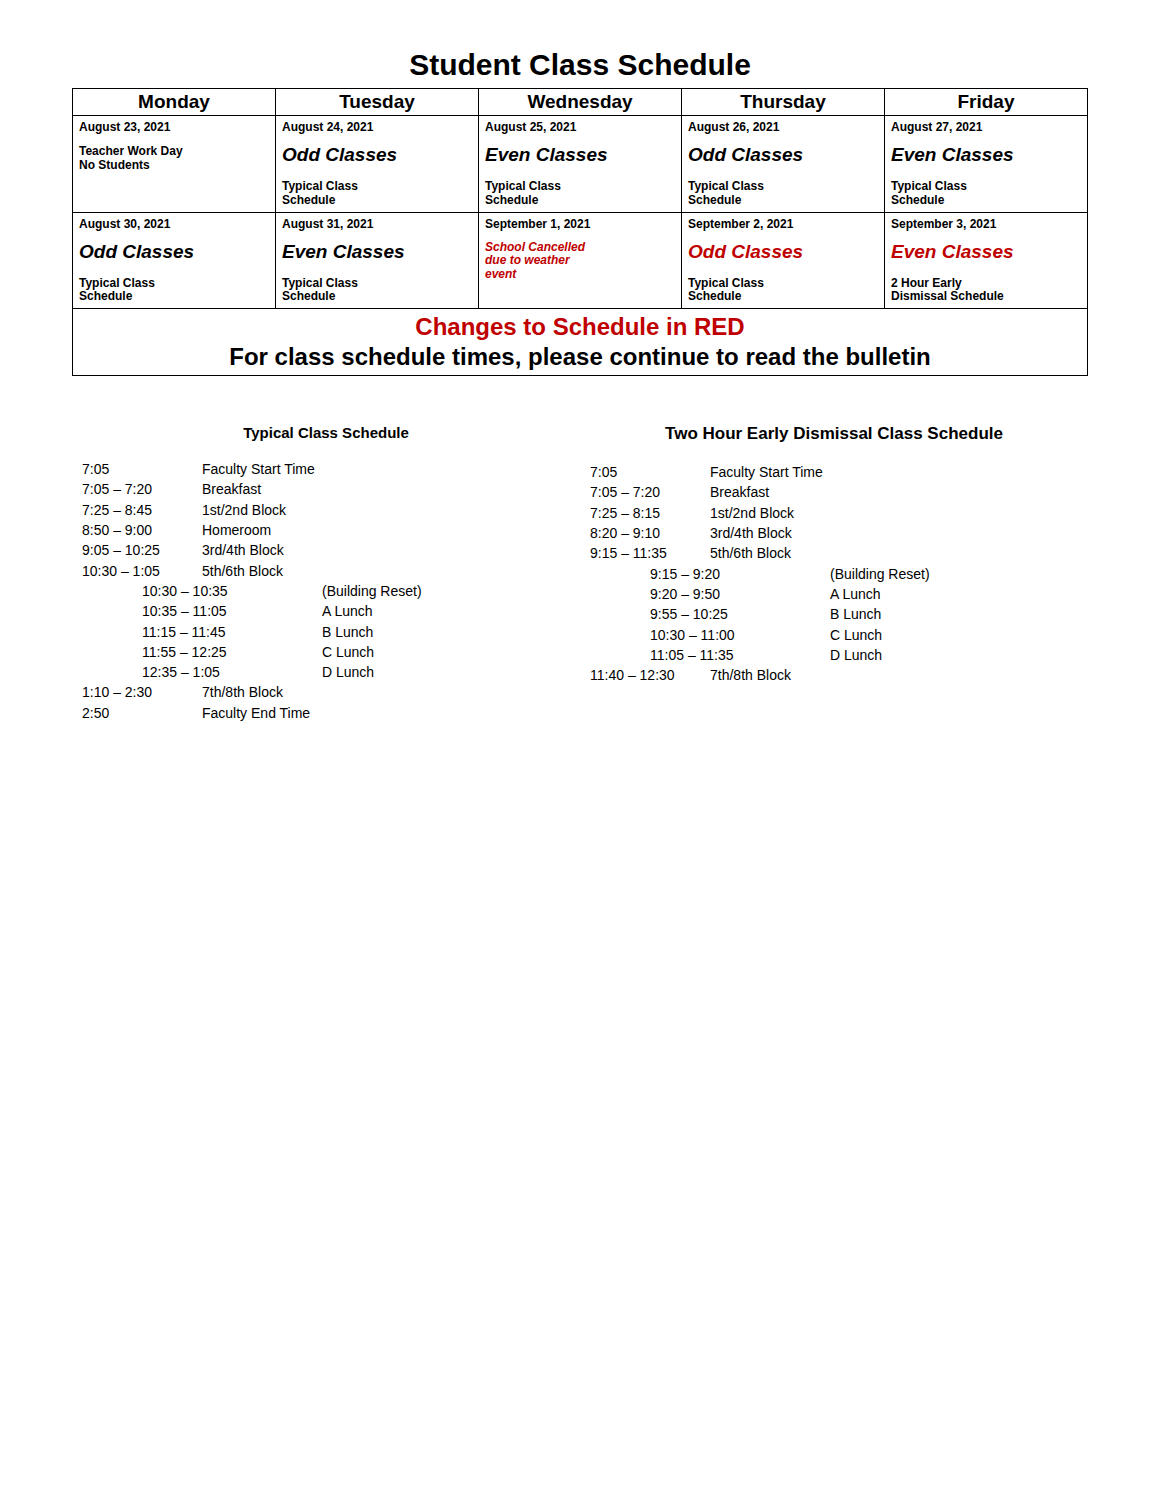Student Class Schedule
| Monday | Tuesday | Wednesday | Thursday | Friday |
| --- | --- | --- | --- | --- |
| August 23, 2021 Teacher Work Day No Students | August 24, 2021 Odd Classes Typical Class Schedule | August 25, 2021 Even Classes Typical Class Schedule | August 26, 2021 Odd Classes Typical Class Schedule | August 27, 2021 Even Classes Typical Class Schedule |
| August 30, 2021 Odd Classes Typical Class Schedule | August 31, 2021 Even Classes Typical Class Schedule | September 1, 2021 School Cancelled due to weather event | September 2, 2021 Odd Classes Typical Class Schedule | September 3, 2021 Even Classes 2 Hour Early Dismissal Schedule |
| Changes to Schedule in RED For class schedule times, please continue to read the bulletin |
| Typical Class Schedule 7:05 Faculty Start Time 7:05 – 7:20 Breakfast 7:25 – 8:45 1st/2nd Block 8:50 – 9:00 Homeroom 9:05 – 10:25 3rd/4th Block 10:30 – 1:05 5th/6th Block 10:30 – 10:35 (Building Reset) 10:35 – 11:05 A Lunch 11:15 – 11:45 B Lunch 11:55 – 12:25 C Lunch 12:35 – 1:05 D Lunch 1:10 – 2:30 7th/8th Block 2:50 Faculty End Time | Two Hour Early Dismissal Class Schedule 7:05 Faculty Start Time 7:05 – 7:20 Breakfast 7:25 – 8:15 1st/2nd Block 8:20 – 9:10 3rd/4th Block 9:15 – 11:35 5th/6th Block 9:15 – 9:20 (Building Reset) 9:20 – 9:50 A Lunch 9:55 – 10:25 B Lunch 10:30 – 11:00 C Lunch 11:05 – 11:35 D Lunch 11:40 – 12:30 7th/8th Block |